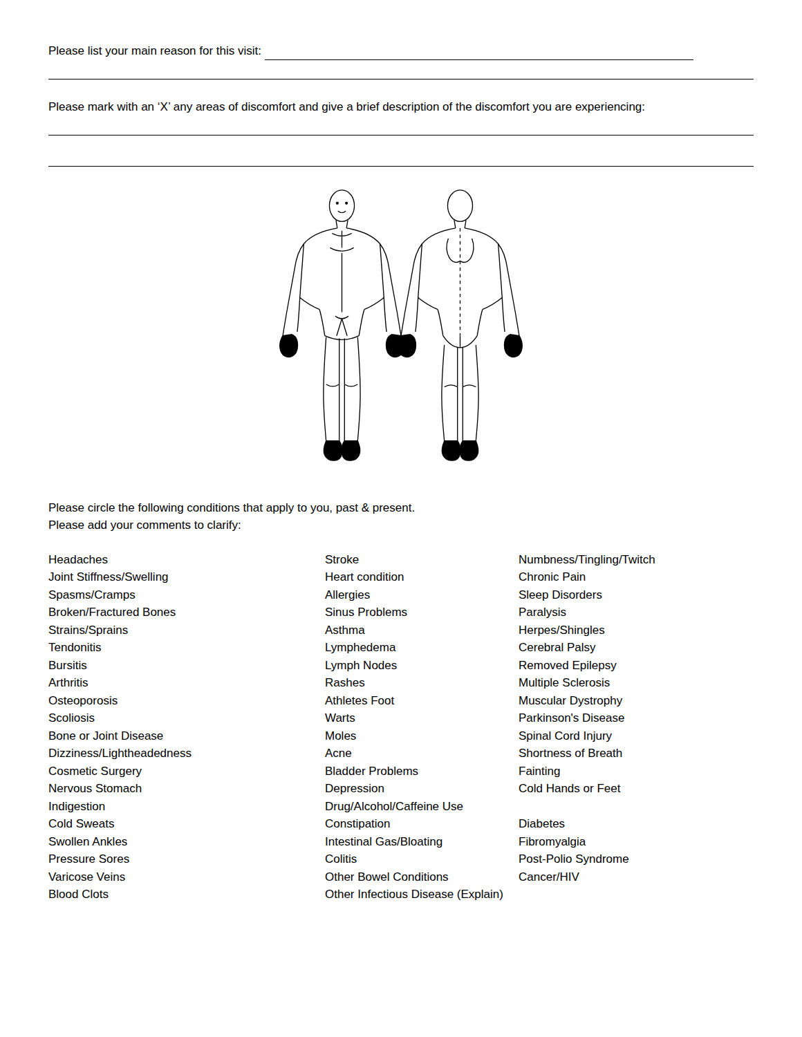Please list your main reason for this visit:
Please mark with an ‘X’ any areas of discomfort and give a brief description of the discomfort you are experiencing:
Please circle the following conditions that apply to you, past & present.
Please add your comments to clarify:
Headaches
Stroke
Numbness/Tingling/Twitch
Joint Stiffness/Swelling
Heart condition
Chronic Pain
Spasms/Cramps
Allergies
Sleep Disorders
Broken/Fractured Bones
Sinus Problems
Paralysis
Strains/Sprains
Asthma
Herpes/Shingles
Tendonitis
Lymphedema
Cerebral Palsy
Bursitis
Lymph Nodes
Removed Epilepsy
Arthritis
Rashes
Multiple Sclerosis
Osteoporosis
Athletes Foot
Muscular Dystrophy
Scoliosis
Warts
Parkinson's Disease
Bone or Joint Disease
Moles
Spinal Cord Injury
Dizziness/Lightheadedness
Acne
Shortness of Breath
Cosmetic Surgery
Bladder Problems
Fainting
Nervous Stomach
Depression
Cold Hands or Feet
Indigestion
Drug/Alcohol/Caffeine Use
Cold Sweats
Constipation
Diabetes
Swollen Ankles
Intestinal Gas/Bloating
Fibromyalgia
Pressure Sores
Colitis
Post-Polio Syndrome
Varicose Veins
Other Bowel Conditions
Cancer/HIV
Blood Clots
Other Infectious Disease (Explain)